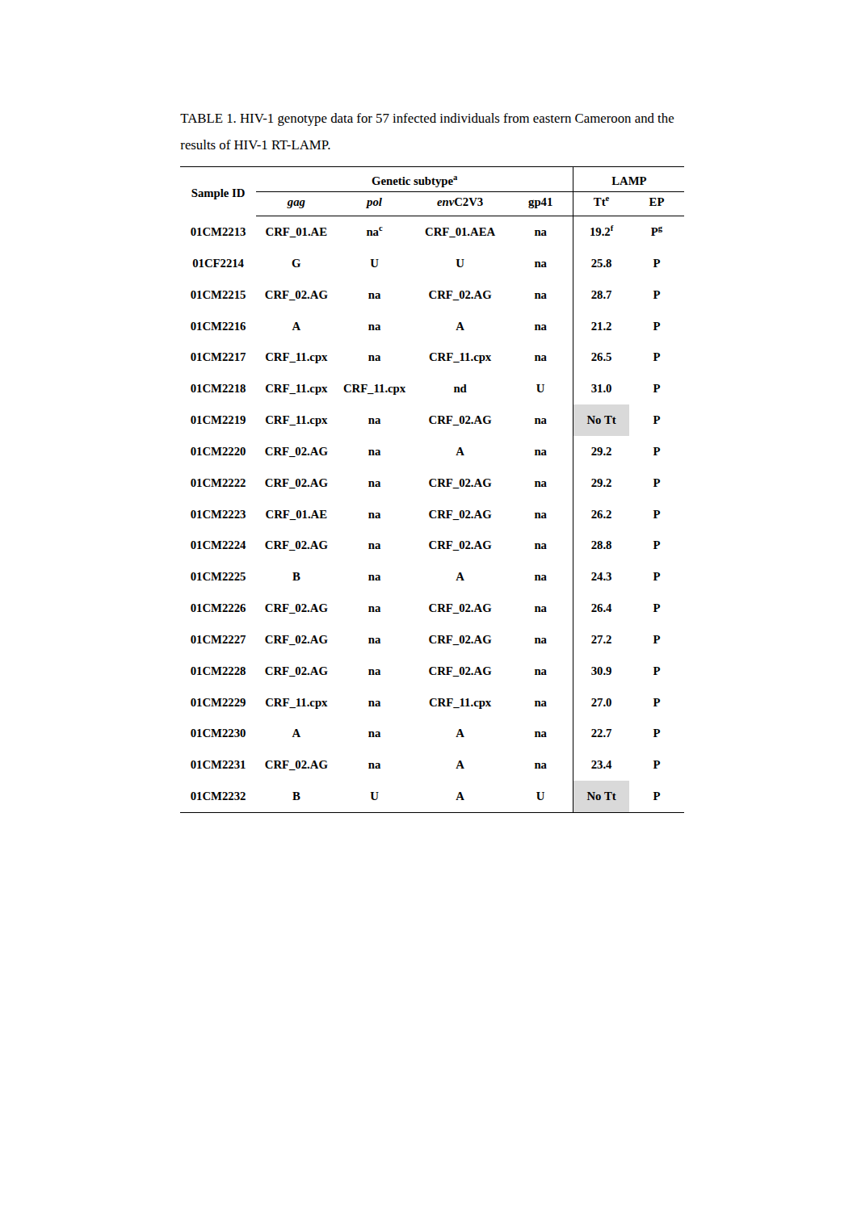TABLE 1. HIV-1 genotype data for 57 infected individuals from eastern Cameroon and the results of HIV-1 RT-LAMP.
| Sample ID | Genetic subtype a | LAMP |
| --- | --- | --- |
| gag | pol | env C2V3 | gp41 | Tt e | EP |
| 01CM2213 | CRF_01.AE | na c | CRF_01.AEA | na | 19.2 f | P g |
| 01CF2214 | G | U | U | na | 25.8 | P |
| 01CM2215 | CRF_02.AG | na | CRF_02.AG | na | 28.7 | P |
| 01CM2216 | A | na | A | na | 21.2 | P |
| 01CM2217 | CRF_11.cpx | na | CRF_11.cpx | na | 26.5 | P |
| 01CM2218 | CRF_11.cpx | CRF_11.cpx | nd | U | 31.0 | P |
| 01CM2219 | CRF_11.cpx | na | CRF_02.AG | na | No Tt | P |
| 01CM2220 | CRF_02.AG | na | A | na | 29.2 | P |
| 01CM2222 | CRF_02.AG | na | CRF_02.AG | na | 29.2 | P |
| 01CM2223 | CRF_01.AE | na | CRF_02.AG | na | 26.2 | P |
| 01CM2224 | CRF_02.AG | na | CRF_02.AG | na | 28.8 | P |
| 01CM2225 | B | na | A | na | 24.3 | P |
| 01CM2226 | CRF_02.AG | na | CRF_02.AG | na | 26.4 | P |
| 01CM2227 | CRF_02.AG | na | CRF_02.AG | na | 27.2 | P |
| 01CM2228 | CRF_02.AG | na | CRF_02.AG | na | 30.9 | P |
| 01CM2229 | CRF_11.cpx | na | CRF_11.cpx | na | 27.0 | P |
| 01CM2230 | A | na | A | na | 22.7 | P |
| 01CM2231 | CRF_02.AG | na | A | na | 23.4 | P |
| 01CM2232 | B | U | A | U | No Tt | P |